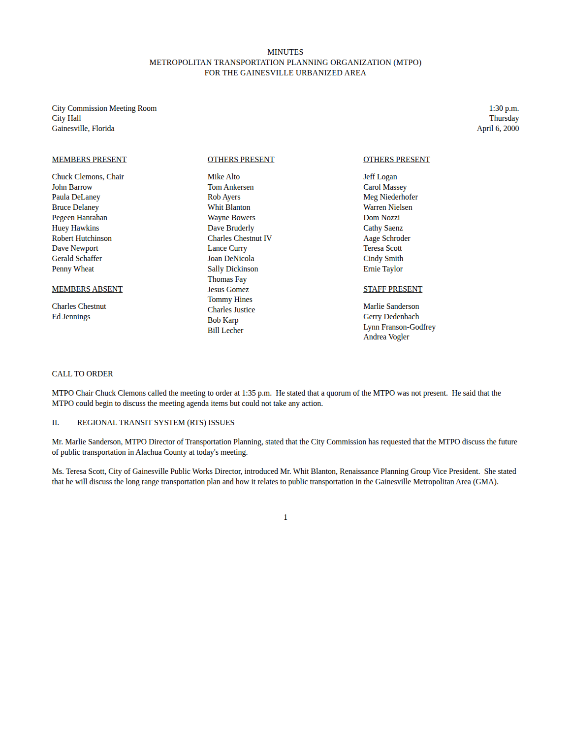MINUTES
METROPOLITAN TRANSPORTATION PLANNING ORGANIZATION (MTPO)
FOR THE GAINESVILLE URBANIZED AREA
| City Commission Meeting Room | 1:30 p.m. |
| City Hall | Thursday |
| Gainesville, Florida | April 6, 2000 |
| MEMBERS PRESENT | OTHERS PRESENT | OTHERS PRESENT |
| Chuck Clemons, Chair John Barrow Paula DeLaney Bruce Delaney Pegeen Hanrahan Huey Hawkins Robert Hutchinson Dave Newport Gerald Schaffer Penny Wheat MEMBERS ABSENT Charles Chestnut Ed Jennings | Mike Alto Tom Ankersen Rob Ayers Whit Blanton Wayne Bowers Dave Bruderly Charles Chestnut IV Lance Curry Joan DeNicola Sally Dickinson Thomas Fay Jesus Gomez Tommy Hines Charles Justice Bob Karp Bill Lecher | Jeff Logan Carol Massey Meg Niederhofer Warren Nielsen Dom Nozzi Cathy Saenz Aage Schroder Teresa Scott Cindy Smith Ernie Taylor STAFF PRESENT Marlie Sanderson Gerry Dedenbach Lynn Franson-Godfrey Andrea Vogler |
CALL TO ORDER
MTPO Chair Chuck Clemons called the meeting to order at 1:35 p.m. He stated that a quorum of the MTPO was not present. He said that the MTPO could begin to discuss the meeting agenda items but could not take any action.
II. REGIONAL TRANSIT SYSTEM (RTS) ISSUES
Mr. Marlie Sanderson, MTPO Director of Transportation Planning, stated that the City Commission has requested that the MTPO discuss the future of public transportation in Alachua County at today's meeting.
Ms. Teresa Scott, City of Gainesville Public Works Director, introduced Mr. Whit Blanton, Renaissance Planning Group Vice President. She stated that he will discuss the long range transportation plan and how it relates to public transportation in the Gainesville Metropolitan Area (GMA).
1